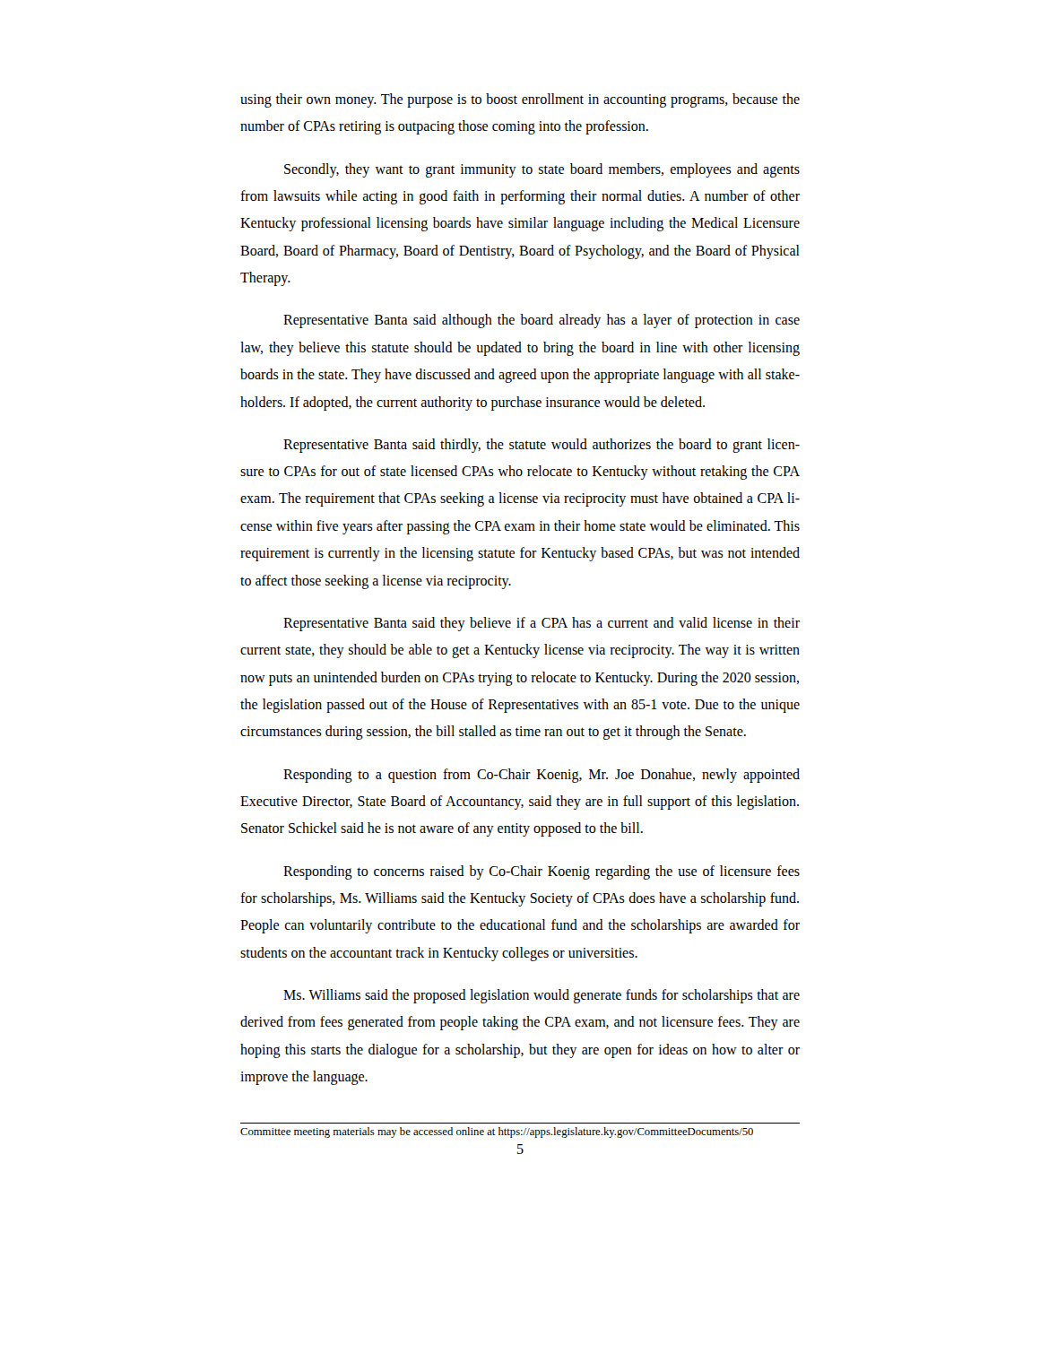using their own money. The purpose is to boost enrollment in accounting programs, because the number of CPAs retiring is outpacing those coming into the profession.
Secondly, they want to grant immunity to state board members, employees and agents from lawsuits while acting in good faith in performing their normal duties. A number of other Kentucky professional licensing boards have similar language including the Medical Licensure Board, Board of Pharmacy, Board of Dentistry, Board of Psychology, and the Board of Physical Therapy.
Representative Banta said although the board already has a layer of protection in case law, they believe this statute should be updated to bring the board in line with other licensing boards in the state. They have discussed and agreed upon the appropriate language with all stakeholders. If adopted, the current authority to purchase insurance would be deleted.
Representative Banta said thirdly, the statute would authorizes the board to grant licensure to CPAs for out of state licensed CPAs who relocate to Kentucky without retaking the CPA exam. The requirement that CPAs seeking a license via reciprocity must have obtained a CPA license within five years after passing the CPA exam in their home state would be eliminated. This requirement is currently in the licensing statute for Kentucky based CPAs, but was not intended to affect those seeking a license via reciprocity.
Representative Banta said they believe if a CPA has a current and valid license in their current state, they should be able to get a Kentucky license via reciprocity. The way it is written now puts an unintended burden on CPAs trying to relocate to Kentucky. During the 2020 session, the legislation passed out of the House of Representatives with an 85-1 vote. Due to the unique circumstances during session, the bill stalled as time ran out to get it through the Senate.
Responding to a question from Co-Chair Koenig, Mr. Joe Donahue, newly appointed Executive Director, State Board of Accountancy, said they are in full support of this legislation. Senator Schickel said he is not aware of any entity opposed to the bill.
Responding to concerns raised by Co-Chair Koenig regarding the use of licensure fees for scholarships, Ms. Williams said the Kentucky Society of CPAs does have a scholarship fund. People can voluntarily contribute to the educational fund and the scholarships are awarded for students on the accountant track in Kentucky colleges or universities.
Ms. Williams said the proposed legislation would generate funds for scholarships that are derived from fees generated from people taking the CPA exam, and not licensure fees. They are hoping this starts the dialogue for a scholarship, but they are open for ideas on how to alter or improve the language.
Committee meeting materials may be accessed online at https://apps.legislature.ky.gov/CommitteeDocuments/50
5